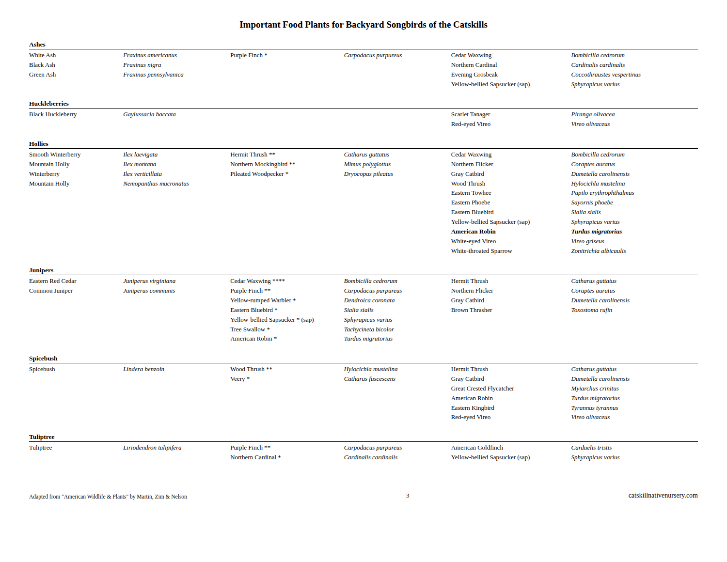Important Food Plants for Backyard Songbirds of the Catskills
Ashes
| White Ash | Fraxinus americanus | Purple Finch * | Carpodacus purpureus | Cedar Waxwing | Bombicilla cedrorum |
| Black Ash | Fraxinus nigra | | | Northern Cardinal | Cardinalis cardinalis |
| Green Ash | Fraxinus pennsylvanica | | | Evening Grosbeak | Coccothraustes vespertinus |
| | | | | Yellow-bellied Sapsucker (sap) | Sphyrapicus varius |
Huckleberries
| Black Huckleberry | Gaylussacia baccata | | | Scarlet Tanager | Piranga olivacea |
| | | | | Red-eyed Vireo | Vireo olivaceus |
Hollies
| Smooth Winterberry | Ilex laevigata | Hermit Thrush ** | Catharus guttatus | Cedar Waxwing | Bombicilla cedrorum |
| Mountain Holly | Ilex montana | Northern Mockingbird ** | Mimus polyglottus | Northern Flicker | Coraptes auratus |
| Winterberry | Ilex verticillata | Pileated Woodpecker * | Dryocopus pileatus | Gray Catbird | Dumetella carolinensis |
| Mountain Holly | Nemopanthus mucronatus | | | Wood Thrush | Hylocichla mustelina |
| | | | | Eastern Towhee | Papilo erythrophthalmus |
| | | | | Eastern Phoebe | Sayornis phoebe |
| | | | | Eastern Bluebird | Sialia sialis |
| | | | | Yellow-bellied Sapsucker (sap) | Sphyrapicus varius |
| | | | | American Robin | Turdus migratorius |
| | | | | White-eyed Vireo | Vireo griseus |
| | | | | White-throated Sparrow | Zonitrichia albicaulis |
Junipers
| Eastern Red Cedar | Juniperus virginiana | Cedar Waxwing **** | Bombicilla cedrorum | Hermit Thrush | Catharus guttatus |
| Common Juniper | Juniperus communis | Purple Finch ** | Carpodacus purpureus | Northern Flicker | Coraptes auratus |
| | | Yellow-rumped Warbler * | Dendroica coronata | Gray Catbird | Dumetella carolinensis |
| | | Eastern Bluebird * | Sialia sialis | Brown Thrasher | Toxostoma rufin |
| | | Yellow-bellied Sapsucker * (sap) | Sphyrapicus varius | | |
| | | Tree Swallow * | Tachycineta bicolor | | |
| | | American Robin * | Turdus migratorius | | |
Spicebush
| Spicebush | Lindera benzoin | Wood Thrush ** | Hylocichla mustelina | Hermit Thrush | Catharus guttatus |
| | | Veery * | Catharus fuscescens | Gray Catbird | Dumetella carolinensis |
| | | | | Great Crested Flycatcher | Myiarchus crinitus |
| | | | | American Robin | Turdus migratorius |
| | | | | Eastern Kingbird | Tyrannus tyrannus |
| | | | | Red-eyed Vireo | Vireo olivaceus |
Tuliptree
| Tuliptree | Liriodendron tulipifera | Purple Finch ** | Carpodacus purpureus | American Goldfinch | Carduelis tristis |
| | | Northern Cardinal * | Cardinalis cardinalis | Yellow-bellied Sapsucker (sap) | Sphyrapicus varius |
Adapted from "American Wildlife & Plants" by Martin, Zim & Nelson
3
catskillnativenursery.com